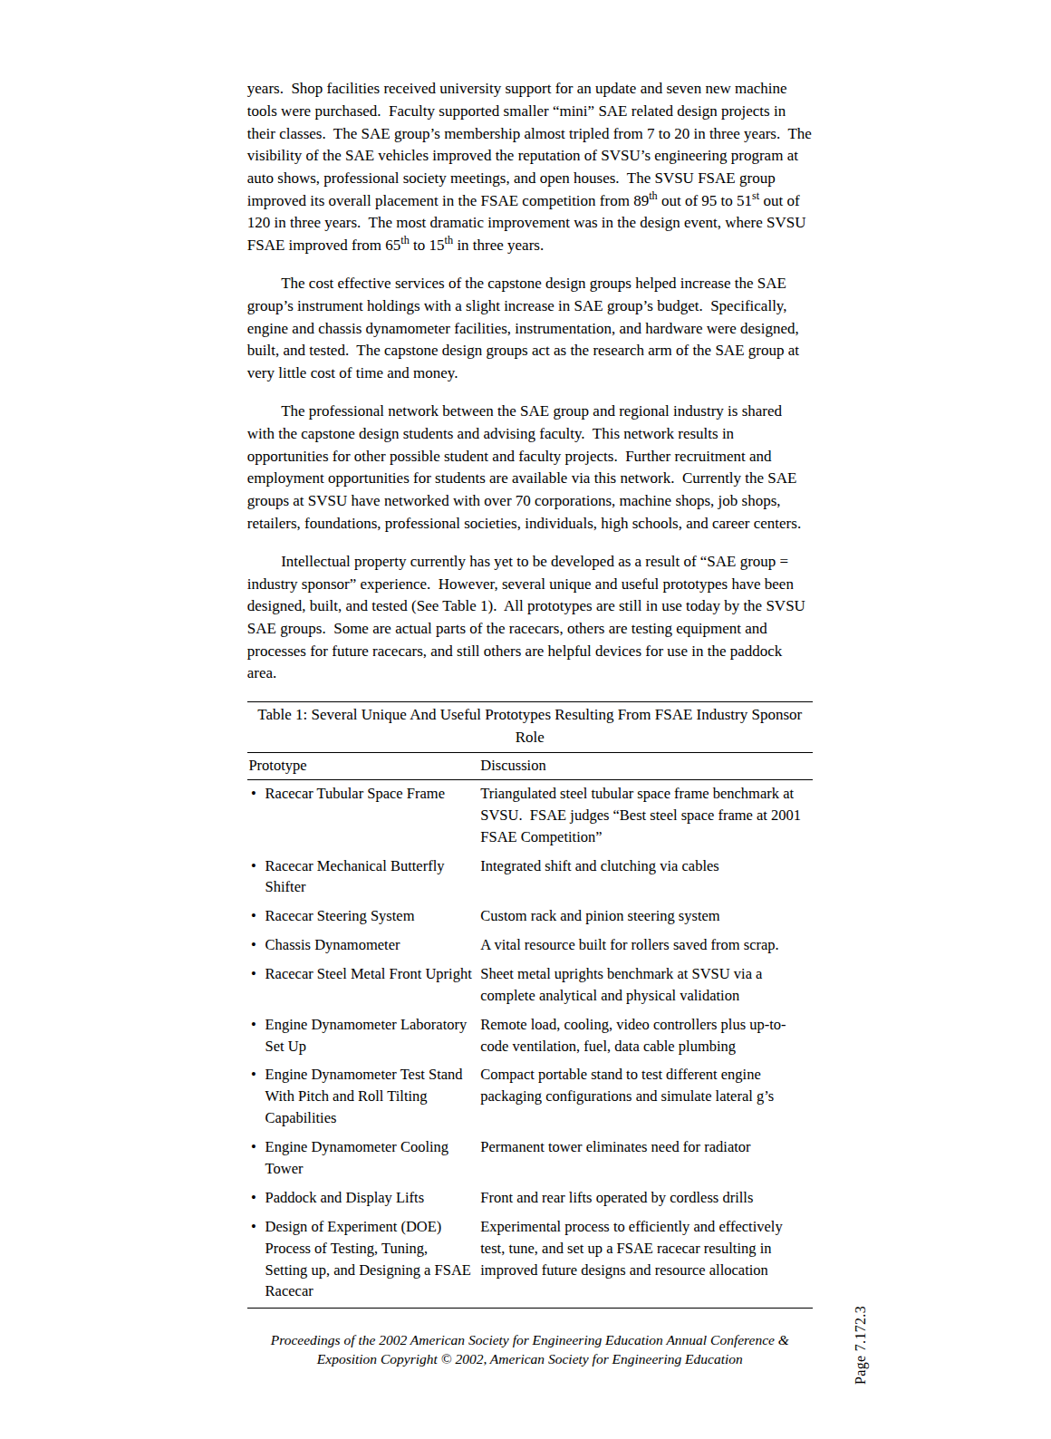years. Shop facilities received university support for an update and seven new machine tools were purchased. Faculty supported smaller “mini” SAE related design projects in their classes. The SAE group’s membership almost tripled from 7 to 20 in three years. The visibility of the SAE vehicles improved the reputation of SVSU’s engineering program at auto shows, professional society meetings, and open houses. The SVSU FSAE group improved its overall placement in the FSAE competition from 89th out of 95 to 51st out of 120 in three years. The most dramatic improvement was in the design event, where SVSU FSAE improved from 65th to 15th in three years.
The cost effective services of the capstone design groups helped increase the SAE group’s instrument holdings with a slight increase in SAE group’s budget. Specifically, engine and chassis dynamometer facilities, instrumentation, and hardware were designed, built, and tested. The capstone design groups act as the research arm of the SAE group at very little cost of time and money.
The professional network between the SAE group and regional industry is shared with the capstone design students and advising faculty. This network results in opportunities for other possible student and faculty projects. Further recruitment and employment opportunities for students are available via this network. Currently the SAE groups at SVSU have networked with over 70 corporations, machine shops, job shops, retailers, foundations, professional societies, individuals, high schools, and career centers.
Intellectual property currently has yet to be developed as a result of “SAE group = industry sponsor” experience. However, several unique and useful prototypes have been designed, built, and tested (See Table 1). All prototypes are still in use today by the SVSU SAE groups. Some are actual parts of the racecars, others are testing equipment and processes for future racecars, and still others are helpful devices for use in the paddock area.
Table 1: Several Unique And Useful Prototypes Resulting From FSAE Industry Sponsor Role
| Prototype | Discussion |
| --- | --- |
| Racecar Tubular Space Frame | Triangulated steel tubular space frame benchmark at SVSU. FSAE judges “Best steel space frame at 2001 FSAE Competition” |
| Racecar Mechanical Butterfly Shifter | Integrated shift and clutching via cables |
| Racecar Steering System | Custom rack and pinion steering system |
| Chassis Dynamometer | A vital resource built for rollers saved from scrap. |
| Racecar Steel Metal Front Upright | Sheet metal uprights benchmark at SVSU via a complete analytical and physical validation |
| Engine Dynamometer Laboratory Set Up | Remote load, cooling, video controllers plus up-to-code ventilation, fuel, data cable plumbing |
| Engine Dynamometer Test Stand With Pitch and Roll Tilting Capabilities | Compact portable stand to test different engine packaging configurations and simulate lateral g’s |
| Engine Dynamometer Cooling Tower | Permanent tower eliminates need for radiator |
| Paddock and Display Lifts | Front and rear lifts operated by cordless drills |
| Design of Experiment (DOE) Process of Testing, Tuning, Setting up, and Designing a FSAE Racecar | Experimental process to efficiently and effectively test, tune, and set up a FSAE racecar resulting in improved future designs and resource allocation |
Proceedings of the 2002 American Society for Engineering Education Annual Conference & Exposition Copyright © 2002, American Society for Engineering Education
Page 7.172.3